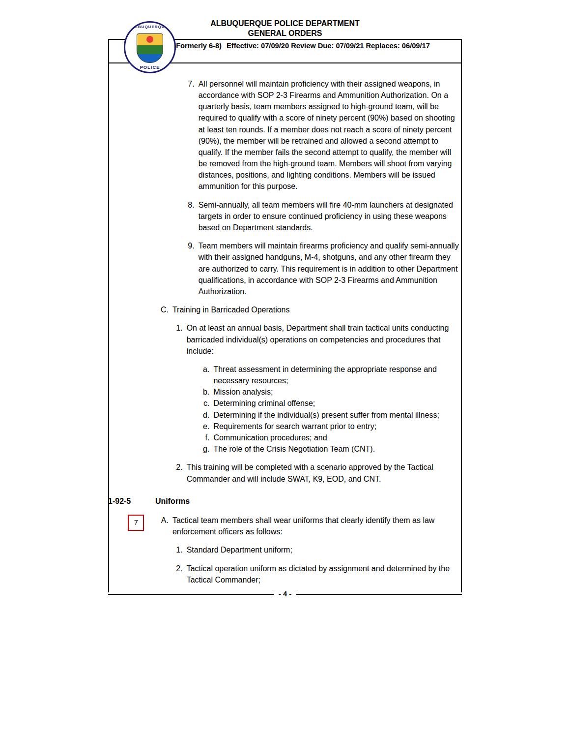ALBUQUERQUE POLICE DEPARTMENT
GENERAL ORDERS
ALBUQUERQUE
POLICE
SOP 1-92 (Formerly 6-8) Effective: 07/09/20 Review Due: 07/09/21 Replaces: 06/09/17
7.
All personnel will maintain proficiency with their assigned weapons, in accordance with SOP 2-3 Firearms and Ammunition Authorization. On a quarterly basis, team members assigned to high-ground team, will be required to qualify with a score of ninety percent (90%) based on shooting at least ten rounds. If a member does not reach a score of ninety percent (90%), the member will be retrained and allowed a second attempt to qualify. If the member fails the second attempt to qualify, the member will be removed from the high-ground team. Members will shoot from varying distances, positions, and lighting conditions. Members will be issued ammunition for this purpose.
8.
Semi-annually, all team members will fire 40-mm launchers at designated targets in order to ensure continued proficiency in using these weapons based on Department standards.
9.
Team members will maintain firearms proficiency and qualify semi-annually with their assigned handguns, M-4, shotguns, and any other firearm they are authorized to carry. This requirement is in addition to other Department qualifications, in accordance with SOP 2-3 Firearms and Ammunition Authorization.
C.
Training in Barricaded Operations
1.
On at least an annual basis, Department shall train tactical units conducting barricaded individual(s) operations on competencies and procedures that include:
a.
Threat assessment in determining the appropriate response and necessary resources;
b.
Mission analysis;
c.
Determining criminal offense;
d.
Determining if the individual(s) present suffer from mental illness;
e.
Requirements for search warrant prior to entry;
f.
Communication procedures; and
g.
The role of the Crisis Negotiation Team (CNT).
2.
This training will be completed with a scenario approved by the Tactical Commander and will include SWAT, K9, EOD, and CNT.
1-92-5
Uniforms
7
A.
Tactical team members shall wear uniforms that clearly identify them as law enforcement officers as follows:
1.
Standard Department uniform;
2.
Tactical operation uniform as dictated by assignment and determined by the Tactical Commander;
- 4 -